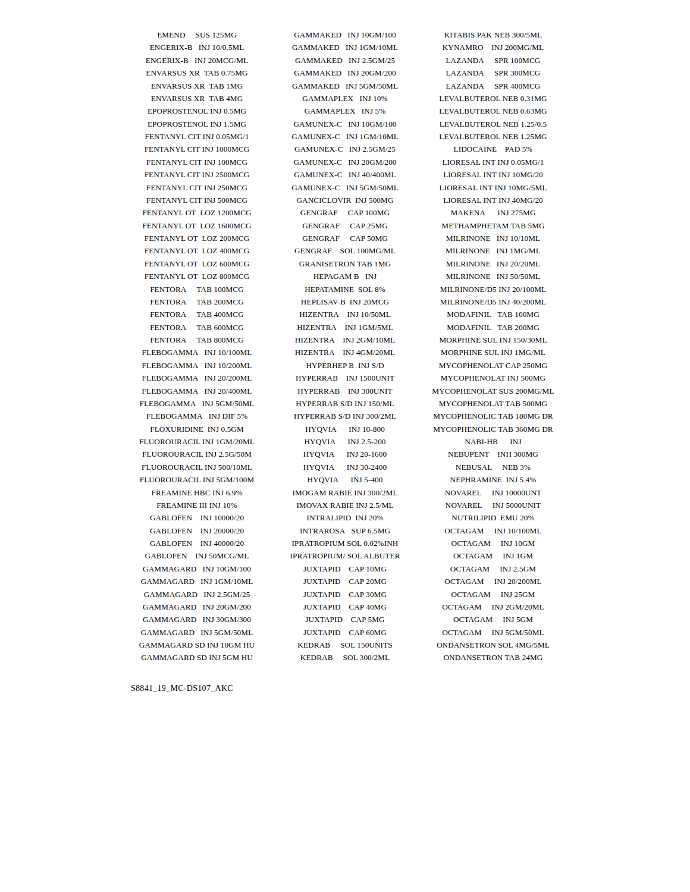EMEND SUS 125MG
ENGERIX-B INJ 10/0.5ML
ENGERIX-B INJ 20MCG/ML
ENVARSUS XR TAB 0.75MG
ENVARSUS XR TAB 1MG
ENVARSUS XR TAB 4MG
EPOPROSTENOL INJ 0.5MG
EPOPROSTENOL INJ 1.5MG
FENTANYL CIT INJ 0.05MG/1
FENTANYL CIT INJ 1000MCG
FENTANYL CIT INJ 100MCG
FENTANYL CIT INJ 2500MCG
FENTANYL CIT INJ 250MCG
FENTANYL CIT INJ 500MCG
FENTANYL OT LOZ 1200MCG
FENTANYL OT LOZ 1600MCG
FENTANYL OT LOZ 200MCG
FENTANYL OT LOZ 400MCG
FENTANYL OT LOZ 600MCG
FENTANYL OT LOZ 800MCG
FENTORA TAB 100MCG
FENTORA TAB 200MCG
FENTORA TAB 400MCG
FENTORA TAB 600MCG
FENTORA TAB 800MCG
FLEBOGAMMA INJ 10/100ML
FLEBOGAMMA INJ 10/200ML
FLEBOGAMMA INJ 20/200ML
FLEBOGAMMA INJ 20/400ML
FLEBOGAMMA INJ 5GM/50ML
FLEBOGAMMA INJ DIF 5%
FLOXURIDINE INJ 0.5GM
FLUOROURACIL INJ 1GM/20ML
FLUOROURACIL INJ 2.5G/50M
FLUOROURACIL INJ 500/10ML
FLUOROURACIL INJ 5GM/100M
FREAMINE HBC INJ 6.9%
FREAMINE III INJ 10%
GABLOFEN INJ 10000/20
GABLOFEN INJ 20000/20
GABLOFEN INJ 40000/20
GABLOFEN INJ 50MCG/ML
GAMMAGARD INJ 10GM/100
GAMMAGARD INJ 1GM/10ML
GAMMAGARD INJ 2.5GM/25
GAMMAGARD INJ 20GM/200
GAMMAGARD INJ 30GM/300
GAMMAGARD INJ 5GM/50ML
GAMMAGARD SD INJ 10GM HU
GAMMAGARD SD INJ 5GM HU
GAMMAKED INJ 10GM/100
GAMMAKED INJ 1GM/10ML
GAMMAKED INJ 2.5GM/25
GAMMAKED INJ 20GM/200
GAMMAKED INJ 5GM/50ML
GAMMAPLEX INJ 10%
GAMMAPLEX INJ 5%
GAMUNEX-C INJ 10GM/100
GAMUNEX-C INJ 1GM/10ML
GAMUNEX-C INJ 2.5GM/25
GAMUNEX-C INJ 20GM/200
GAMUNEX-C INJ 40/400ML
GAMUNEX-C INJ 5GM/50ML
GANCICLOVIR INJ 500MG
GENGRAF CAP 100MG
GENGRAF CAP 25MG
GENGRAF CAP 50MG
GENGRAF SOL 100MG/ML
GRANISETRON TAB 1MG
HEPAGAM B INJ
HEPATAMINE SOL 8%
HEPLISAV-B INJ 20MCG
HIZENTRA INJ 10/50ML
HIZENTRA INJ 1GM/5ML
HIZENTRA INJ 2GM/10ML
HIZENTRA INJ 4GM/20ML
HYPERHEP B INJ S/D
HYPERRAB INJ 1500UNIT
HYPERRAB INJ 300UNIT
HYPERRAB S/D INJ 150/ML
HYPERRAB S/D INJ 300/2ML
HYQVIA INJ 10-800
HYQVIA INJ 2.5-200
HYQVIA INJ 20-1600
HYQVIA INJ 30-2400
HYQVIA INJ 5-400
IMOGAM RABIE INJ 300/2ML
IMOVAX RABIE INJ 2.5/ML
INTRALIPID INJ 20%
INTRAROSA SUP 6.5MG
IPRATROPIUM SOL 0.02%INH
IPRATROPIUM/ SOL ALBUTER
JUXTAPID CAP 10MG
JUXTAPID CAP 20MG
JUXTAPID CAP 30MG
JUXTAPID CAP 40MG
JUXTAPID CAP 5MG
JUXTAPID CAP 60MG
KEDRAB SOL 150UNITS
KEDRAB SOL 300/2ML
KITABIS PAK NEB 300/5ML
KYNAMRO INJ 200MG/ML
LAZANDA SPR 100MCG
LAZANDA SPR 300MCG
LAZANDA SPR 400MCG
LEVALBUTEROL NEB 0.31MG
LEVALBUTEROL NEB 0.63MG
LEVALBUTEROL NEB 1.25/0.5
LEVALBUTEROL NEB 1.25MG
LIDOCAINE PAD 5%
LIORESAL INT INJ 0.05MG/1
LIORESAL INT INJ 10MG/20
LIORESAL INT INJ 10MG/5ML
LIORESAL INT INJ 40MG/20
MAKENA INJ 275MG
METHAMPHETAM TAB 5MG
MILRINONE INJ 10/10ML
MILRINONE INJ 1MG/ML
MILRINONE INJ 20/20ML
MILRINONE INJ 50/50ML
MILRINONE/D5 INJ 20/100ML
MILRINONE/D5 INJ 40/200ML
MODAFINIL TAB 100MG
MODAFINIL TAB 200MG
MORPHINE SUL INJ 150/30ML
MORPHINE SUL INJ 1MG/ML
MYCOPHENOLAT CAP 250MG
MYCOPHENOLAT INJ 500MG
MYCOPHENOLAT SUS 200MG/ML
MYCOPHENOLAT TAB 500MG
MYCOPHENOLIC TAB 180MG DR
MYCOPHENOLIC TAB 360MG DR
NABI-HB INJ
NEBUPENT INH 300MG
NEBUSAL NEB 3%
NEPHRAMINE INJ 5.4%
NOVAREL INJ 10000UNT
NOVAREL INJ 5000UNIT
NUTRILIPID EMU 20%
OCTAGAM INJ 10/100ML
OCTAGAM INJ 10GM
OCTAGAM INJ 1GM
OCTAGAM INJ 2.5GM
OCTAGAM INJ 20/200ML
OCTAGAM INJ 25GM
OCTAGAM INJ 2GM/20ML
OCTAGAM INJ 5GM
OCTAGAM INJ 5GM/50ML
ONDANSETRON SOL 4MG/5ML
ONDANSETRON TAB 24MG
S8841_19_MC-DS107_AKC